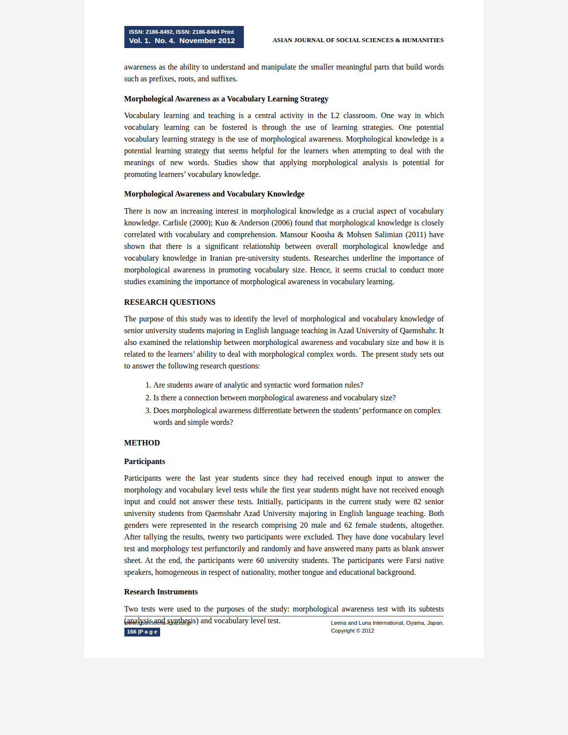ISSN: 2186-8492, ISSN: 2186-8484 Print
Vol. 1. No. 4. November 2012
ASIAN JOURNAL OF SOCIAL SCIENCES & HUMANITIES
awareness as the ability to understand and manipulate the smaller meaningful parts that build words such as prefixes, roots, and suffixes.
Morphological Awareness as a Vocabulary Learning Strategy
Vocabulary learning and teaching is a central activity in the L2 classroom. One way in which vocabulary learning can be fostered is through the use of learning strategies. One potential vocabulary learning strategy is the use of morphological awareness. Morphological knowledge is a potential learning strategy that seems helpful for the learners when attempting to deal with the meanings of new words. Studies show that applying morphological analysis is potential for promoting learners’ vocabulary knowledge.
Morphological Awareness and Vocabulary Knowledge
There is now an increasing interest in morphological knowledge as a crucial aspect of vocabulary knowledge. Carlisle (2000); Kuo & Anderson (2006) found that morphological knowledge is closely correlated with vocabulary and comprehension. Mansour Koosha & Mohsen Salimian (2011) have shown that there is a significant relationship between overall morphological knowledge and vocabulary knowledge in Iranian pre-university students. Researches underline the importance of morphological awareness in promoting vocabulary size. Hence, it seems crucial to conduct more studies examining the importance of morphological awareness in vocabulary learning.
RESEARCH QUESTIONS
The purpose of this study was to identify the level of morphological and vocabulary knowledge of senior university students majoring in English language teaching in Azad University of Qaemshahr. It also examined the relationship between morphological awareness and vocabulary size and how it is related to the learners’ ability to deal with morphological complex words. The present study sets out to answer the following research questions:
Are students aware of analytic and syntactic word formation rules?
Is there a connection between morphological awareness and vocabulary size?
Does morphological awareness differentiate between the students’ performance on complex words and simple words?
METHOD
Participants
Participants were the last year students since they had received enough input to answer the morphology and vocabulary level tests while the first year students might have not received enough input and could not answer these tests. Initially, participants in the current study were 82 senior university students from Qaemshahr Azad University majoring in English language teaching. Both genders were represented in the research comprising 20 male and 62 female students, altogether. After tallying the results, twenty two participants were excluded. They have done vocabulary level test and morphology test perfunctorily and randomly and have answered many parts as blank answer sheet. At the end, the participants were 60 university students. The participants were Farsi native speakers, homogeneous in respect of nationality, mother tongue and educational background.
Research Instruments
Two tests were used to the purposes of the study: morphological awareness test with its subtests (analysis and synthesis) and vocabulary level test.
www.ajssh.leena-luna.co.jp
166 |P a g e
Leena and Luna International, Oyama, Japan.
Copyright © 2012